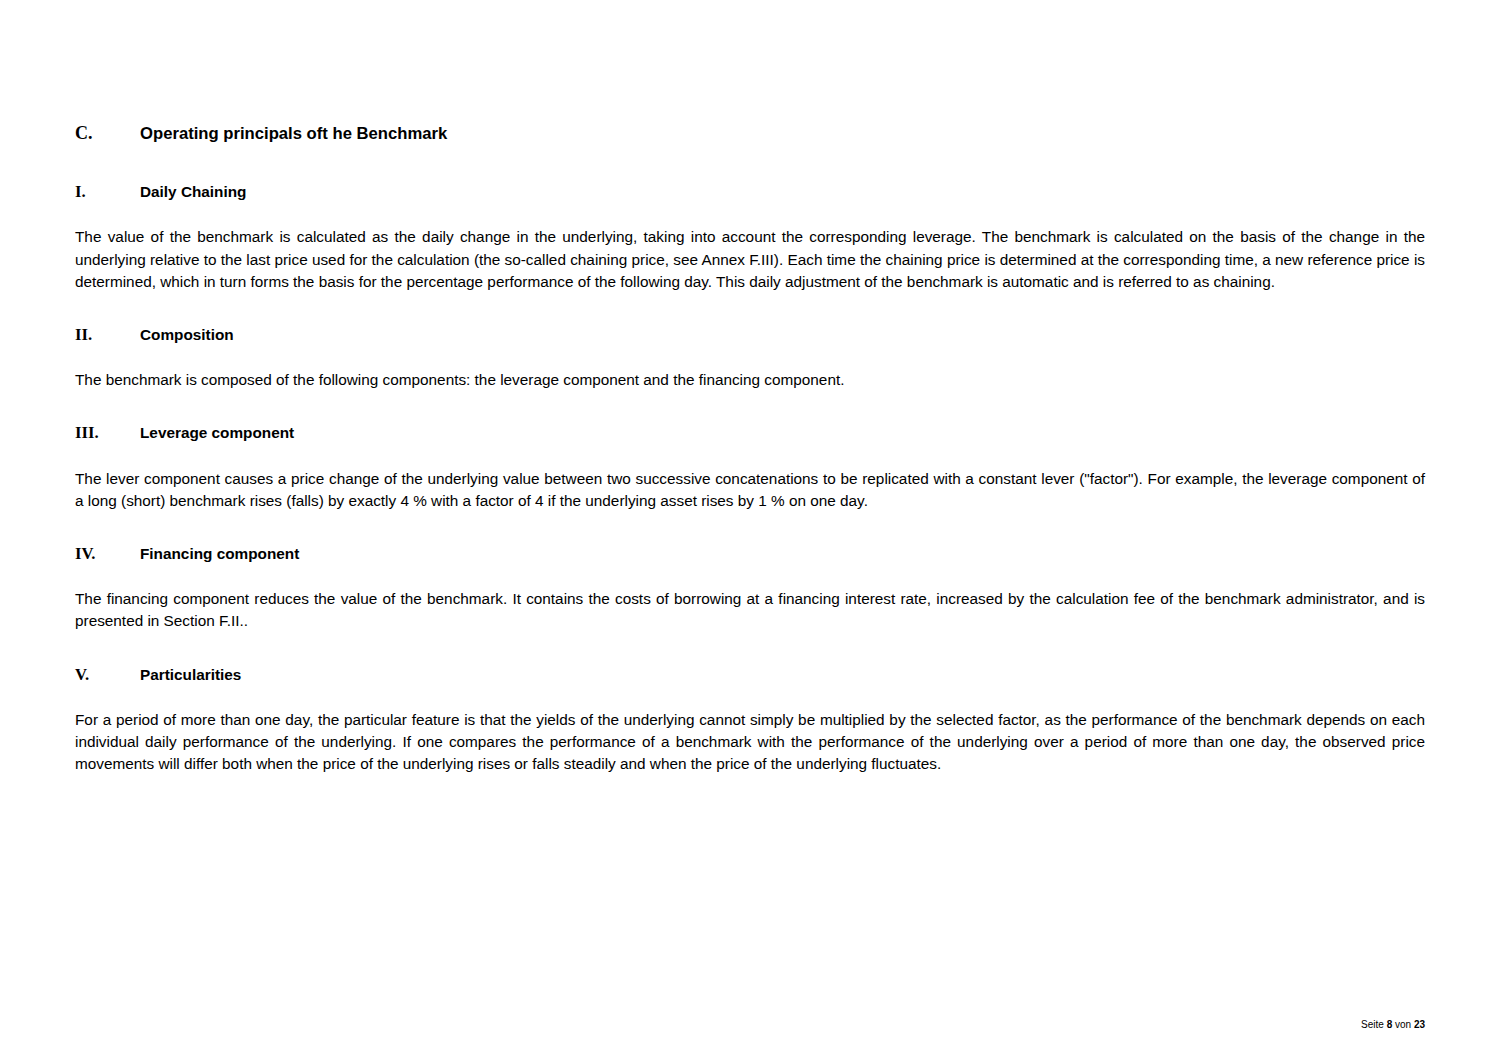C. Operating principals oft he Benchmark
I. Daily Chaining
The value of the benchmark is calculated as the daily change in the underlying, taking into account the corresponding leverage. The benchmark is calculated on the basis of the change in the underlying relative to the last price used for the calculation (the so-called chaining price, see Annex F.III). Each time the chaining price is determined at the corresponding time, a new reference price is determined, which in turn forms the basis for the percentage performance of the following day. This daily adjustment of the benchmark is automatic and is referred to as chaining.
II. Composition
The benchmark is composed of the following components: the leverage component and the financing component.
III. Leverage component
The lever component causes a price change of the underlying value between two successive concatenations to be replicated with a constant lever ("factor"). For example, the leverage component of a long (short) benchmark rises (falls) by exactly 4 % with a factor of 4 if the underlying asset rises by 1 % on one day.
IV. Financing component
The financing component reduces the value of the benchmark. It contains the costs of borrowing at a financing interest rate, increased by the calculation fee of the benchmark administrator, and is presented in Section F.II..
V. Particularities
For a period of more than one day, the particular feature is that the yields of the underlying cannot simply be multiplied by the selected factor, as the performance of the benchmark depends on each individual daily performance of the underlying. If one compares the performance of a benchmark with the performance of the underlying over a period of more than one day, the observed price movements will differ both when the price of the underlying rises or falls steadily and when the price of the underlying fluctuates.
Seite 8 von 23